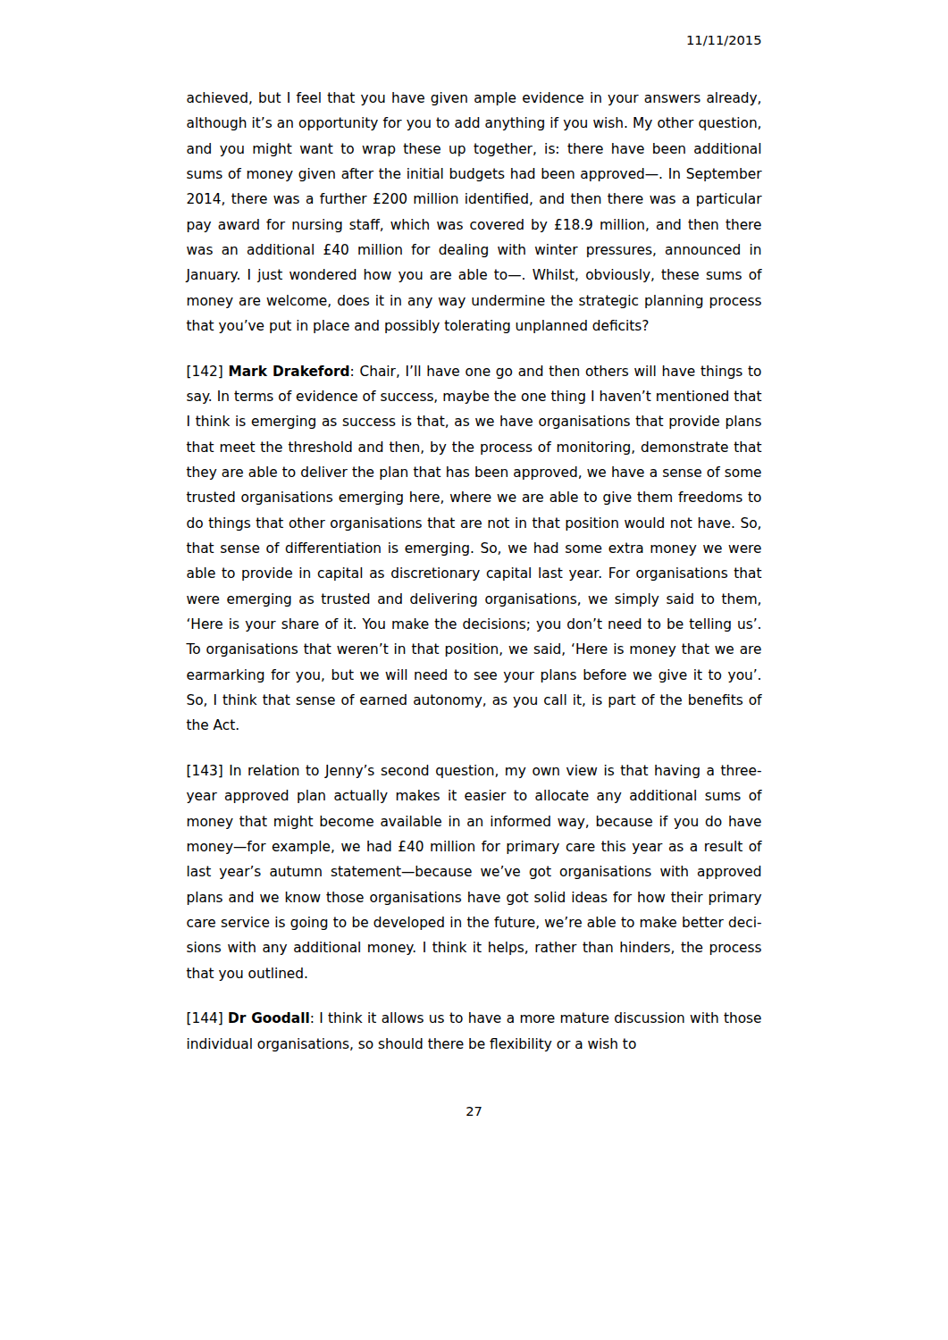11/11/2015
achieved, but I feel that you have given ample evidence in your answers already, although it’s an opportunity for you to add anything if you wish. My other question, and you might want to wrap these up together, is: there have been additional sums of money given after the initial budgets had been approved—. In September 2014, there was a further £200 million identified, and then there was a particular pay award for nursing staff, which was covered by £18.9 million, and then there was an additional £40 million for dealing with winter pressures, announced in January. I just wondered how you are able to—. Whilst, obviously, these sums of money are welcome, does it in any way undermine the strategic planning process that you’ve put in place and possibly tolerating unplanned deficits?
[142] Mark Drakeford: Chair, I’ll have one go and then others will have things to say. In terms of evidence of success, maybe the one thing I haven’t mentioned that I think is emerging as success is that, as we have organisations that provide plans that meet the threshold and then, by the process of monitoring, demonstrate that they are able to deliver the plan that has been approved, we have a sense of some trusted organisations emerging here, where we are able to give them freedoms to do things that other organisations that are not in that position would not have. So, that sense of differentiation is emerging. So, we had some extra money we were able to provide in capital as discretionary capital last year. For organisations that were emerging as trusted and delivering organisations, we simply said to them, ‘Here is your share of it. You make the decisions; you don’t need to be telling us’. To organisations that weren’t in that position, we said, ‘Here is money that we are earmarking for you, but we will need to see your plans before we give it to you’. So, I think that sense of earned autonomy, as you call it, is part of the benefits of the Act.
[143] In relation to Jenny’s second question, my own view is that having a three-year approved plan actually makes it easier to allocate any additional sums of money that might become available in an informed way, because if you do have money—for example, we had £40 million for primary care this year as a result of last year’s autumn statement—because we’ve got organisations with approved plans and we know those organisations have got solid ideas for how their primary care service is going to be developed in the future, we’re able to make better decisions with any additional money. I think it helps, rather than hinders, the process that you outlined.
[144] Dr Goodall: I think it allows us to have a more mature discussion with those individual organisations, so should there be flexibility or a wish to
27